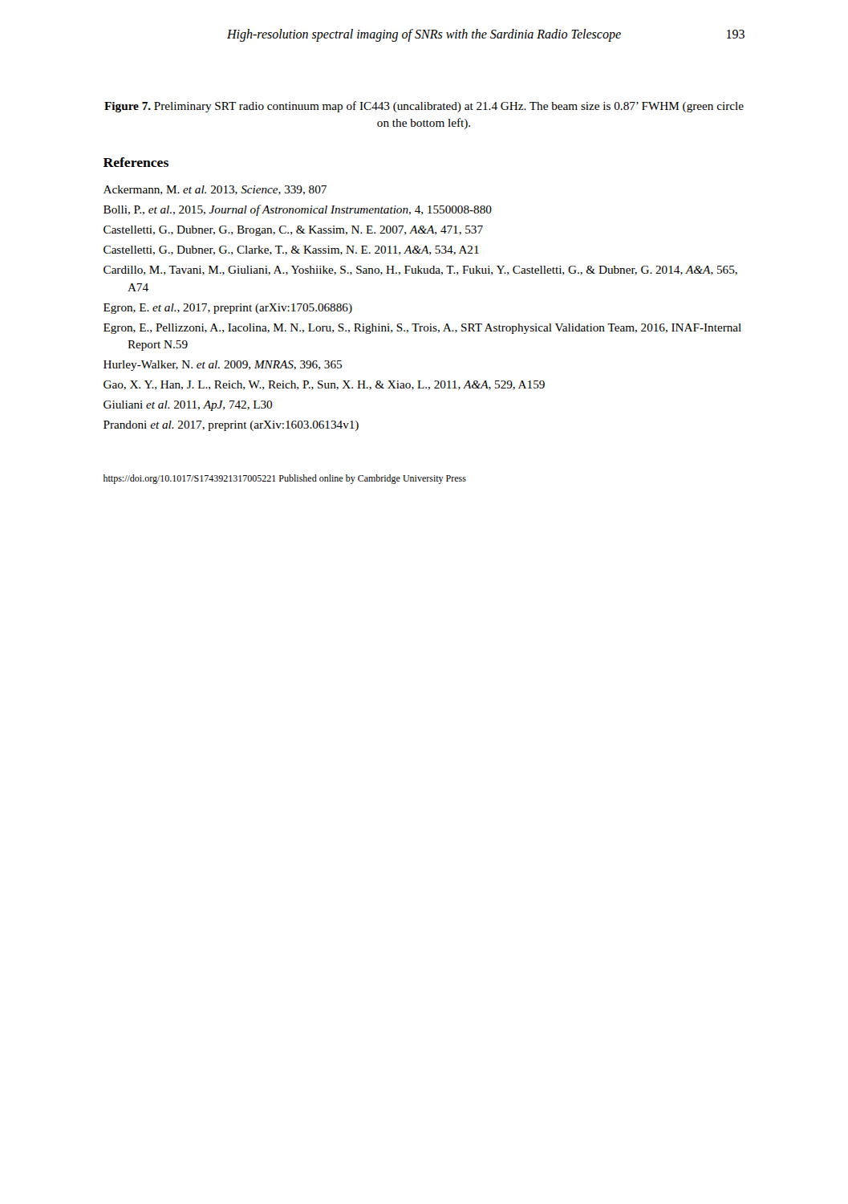High-resolution spectral imaging of SNRs with the Sardinia Radio Telescope 193
Figure 7. Preliminary SRT radio continuum map of IC443 (uncalibrated) at 21.4 GHz. The beam size is 0.87’ FWHM (green circle on the bottom left).
References
Ackermann, M. et al. 2013, Science, 339, 807
Bolli, P., et al., 2015, Journal of Astronomical Instrumentation, 4, 1550008-880
Castelletti, G., Dubner, G., Brogan, C., & Kassim, N. E. 2007, A&A, 471, 537
Castelletti, G., Dubner, G., Clarke, T., & Kassim, N. E. 2011, A&A, 534, A21
Cardillo, M., Tavani, M., Giuliani, A., Yoshiike, S., Sano, H., Fukuda, T., Fukui, Y., Castelletti, G., & Dubner, G. 2014, A&A, 565, A74
Egron, E. et al., 2017, preprint (arXiv:1705.06886)
Egron, E., Pellizzoni, A., Iacolina, M. N., Loru, S., Righini, S., Trois, A., SRT Astrophysical Validation Team, 2016, INAF-Internal Report N.59
Hurley-Walker, N. et al. 2009, MNRAS, 396, 365
Gao, X. Y., Han, J. L., Reich, W., Reich, P., Sun, X. H., & Xiao, L., 2011, A&A, 529, A159
Giuliani et al. 2011, ApJ, 742, L30
Prandoni et al. 2017, preprint (arXiv:1603.06134v1)
https://doi.org/10.1017/S1743921317005221 Published online by Cambridge University Press